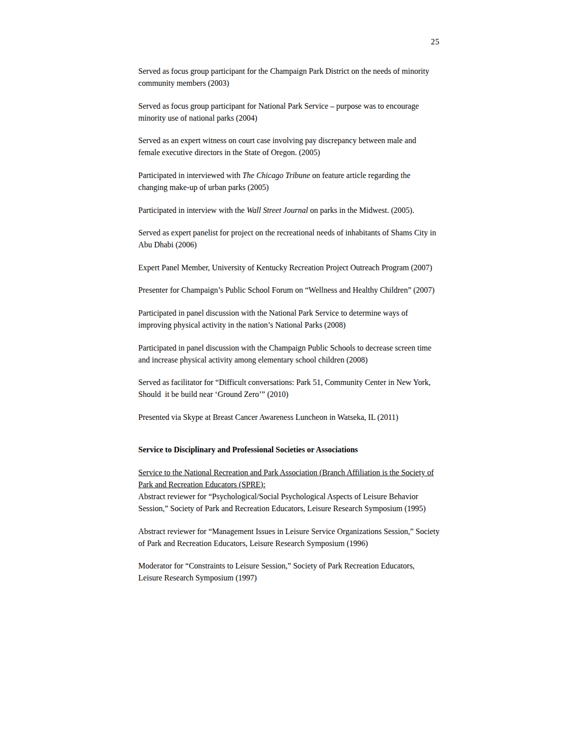25
Served as focus group participant for the Champaign Park District on the needs of minority community members (2003)
Served as focus group participant for National Park Service – purpose was to encourage minority use of national parks (2004)
Served as an expert witness on court case involving pay discrepancy between male and female executive directors in the State of Oregon. (2005)
Participated in interviewed with The Chicago Tribune on feature article regarding the changing make-up of urban parks (2005)
Participated in interview with the Wall Street Journal on parks in the Midwest. (2005).
Served as expert panelist for project on the recreational needs of inhabitants of Shams City in Abu Dhabi (2006)
Expert Panel Member, University of Kentucky Recreation Project Outreach Program (2007)
Presenter for Champaign’s Public School Forum on “Wellness and Healthy Children” (2007)
Participated in panel discussion with the National Park Service to determine ways of improving physical activity in the nation’s National Parks (2008)
Participated in panel discussion with the Champaign Public Schools to decrease screen time and increase physical activity among elementary school children (2008)
Served as facilitator for “Difficult conversations: Park 51, Community Center in New York, Should it be build near ‘Ground Zero’” (2010)
Presented via Skype at Breast Cancer Awareness Luncheon in Watseka, IL (2011)
Service to Disciplinary and Professional Societies or Associations
Service to the National Recreation and Park Association (Branch Affiliation is the Society of Park and Recreation Educators (SPRE):
Abstract reviewer for “Psychological/Social Psychological Aspects of Leisure Behavior Session,” Society of Park and Recreation Educators, Leisure Research Symposium (1995)
Abstract reviewer for “Management Issues in Leisure Service Organizations Session,” Society of Park and Recreation Educators, Leisure Research Symposium (1996)
Moderator for “Constraints to Leisure Session,” Society of Park Recreation Educators, Leisure Research Symposium (1997)